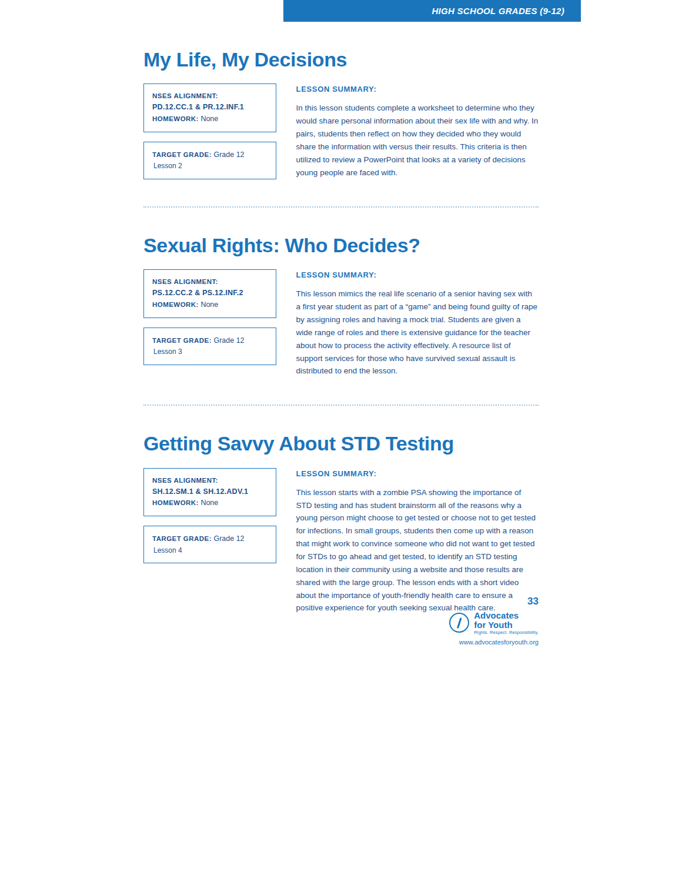HIGH SCHOOL GRADES (9-12)
My Life, My Decisions
NSES Alignment:
PD.12.CC.1 & PR.12.INF.1
Homework: None
Target Grade: Grade 12 Lesson 2
Lesson Summary:
In this lesson students complete a worksheet to determine who they would share personal information about their sex life with and why. In pairs, students then reflect on how they decided who they would share the information with versus their results. This criteria is then utilized to review a PowerPoint that looks at a variety of decisions young people are faced with.
Sexual Rights: Who Decides?
NSES Alignment:
PS.12.CC.2 & PS.12.INF.2
Homework: None
Target Grade: Grade 12 Lesson 3
Lesson Summary:
This lesson mimics the real life scenario of a senior having sex with a first year student as part of a “game” and being found guilty of rape by assigning roles and having a mock trial. Students are given a wide range of roles and there is extensive guidance for the teacher about how to process the activity effectively. A resource list of support services for those who have survived sexual assault is distributed to end the lesson.
Getting Savvy About STD Testing
NSES Alignment:
SH.12.SM.1 & SH.12.ADV.1
Homework: None
Target Grade: Grade 12 Lesson 4
Lesson Summary:
This lesson starts with a zombie PSA showing the importance of STD testing and has student brainstorm all of the reasons why a young person might choose to get tested or choose not to get tested for infections. In small groups, students then come up with a reason that might work to convince someone who did not want to get tested for STDs to go ahead and get tested, to identify an STD testing location in their community using a website and those results are shared with the large group. The lesson ends with a short video about the importance of youth-friendly health care to ensure a positive experience for youth seeking sexual health care.
33
Advocates
for Youth
Rights. Respect. Responsibility.
www.advocatesforyouth.org